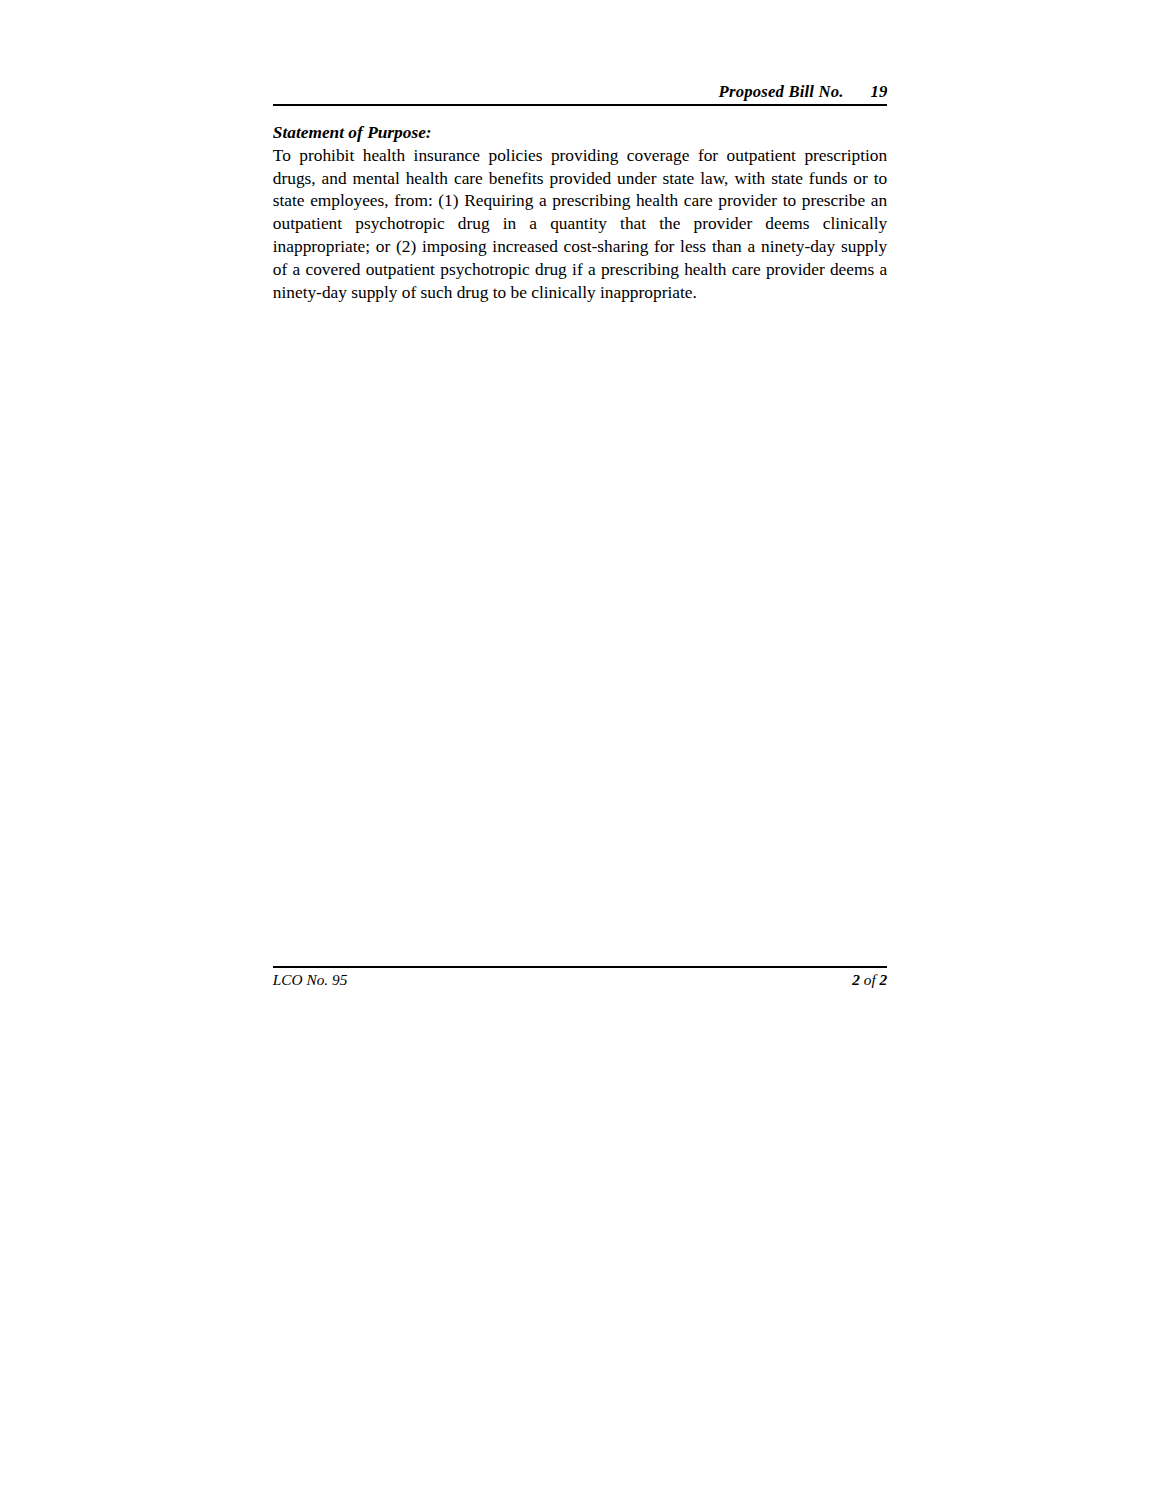Proposed Bill No. 19
Statement of Purpose:
To prohibit health insurance policies providing coverage for outpatient prescription drugs, and mental health care benefits provided under state law, with state funds or to state employees, from: (1) Requiring a prescribing health care provider to prescribe an outpatient psychotropic drug in a quantity that the provider deems clinically inappropriate; or (2) imposing increased cost-sharing for less than a ninety-day supply of a covered outpatient psychotropic drug if a prescribing health care provider deems a ninety-day supply of such drug to be clinically inappropriate.
LCO No. 95 2 of 2